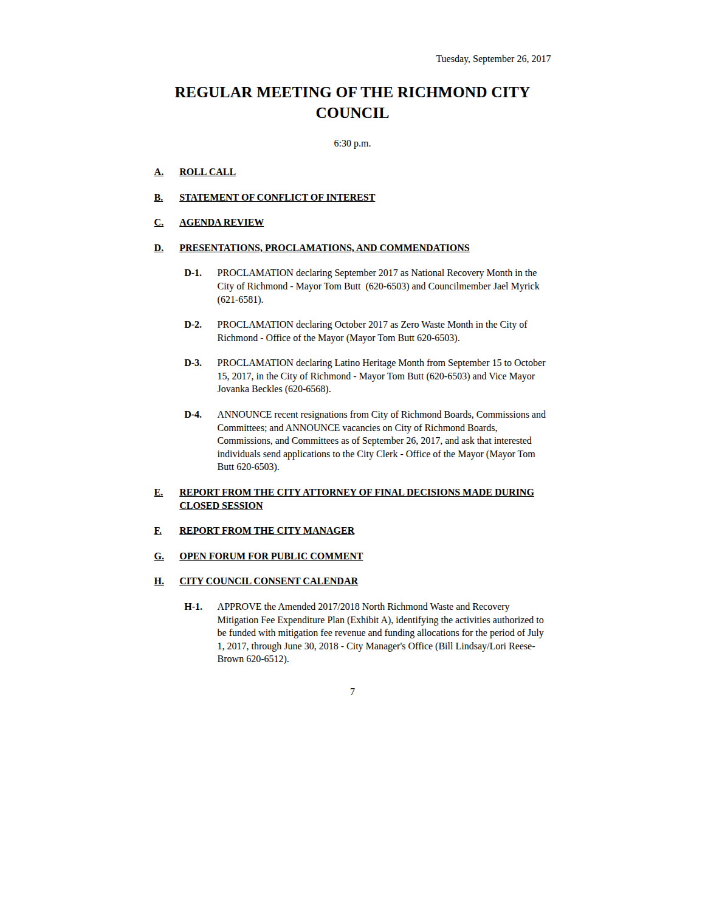Tuesday, September 26, 2017
REGULAR MEETING OF THE RICHMOND CITY COUNCIL
6:30 p.m.
A.
ROLL CALL
B.
STATEMENT OF CONFLICT OF INTEREST
C.
AGENDA REVIEW
D.
PRESENTATIONS, PROCLAMATIONS, AND COMMENDATIONS
D-1.
PROCLAMATION declaring September 2017 as National Recovery Month in the City of Richmond - Mayor Tom Butt (620-6503) and Councilmember Jael Myrick (621-6581).
D-2.
PROCLAMATION declaring October 2017 as Zero Waste Month in the City of Richmond - Office of the Mayor (Mayor Tom Butt 620-6503).
D-3.
PROCLAMATION declaring Latino Heritage Month from September 15 to October 15, 2017, in the City of Richmond - Mayor Tom Butt (620-6503) and Vice Mayor Jovanka Beckles (620-6568).
D-4.
ANNOUNCE recent resignations from City of Richmond Boards, Commissions and Committees; and ANNOUNCE vacancies on City of Richmond Boards, Commissions, and Committees as of September 26, 2017, and ask that interested individuals send applications to the City Clerk - Office of the Mayor (Mayor Tom Butt 620-6503).
E.
REPORT FROM THE CITY ATTORNEY OF FINAL DECISIONS MADE DURING CLOSED SESSION
F.
REPORT FROM THE CITY MANAGER
G.
OPEN FORUM FOR PUBLIC COMMENT
H.
CITY COUNCIL CONSENT CALENDAR
H-1.
APPROVE the Amended 2017/2018 North Richmond Waste and Recovery Mitigation Fee Expenditure Plan (Exhibit A), identifying the activities authorized to be funded with mitigation fee revenue and funding allocations for the period of July 1, 2017, through June 30, 2018 - City Manager's Office (Bill Lindsay/Lori Reese-Brown 620-6512).
7